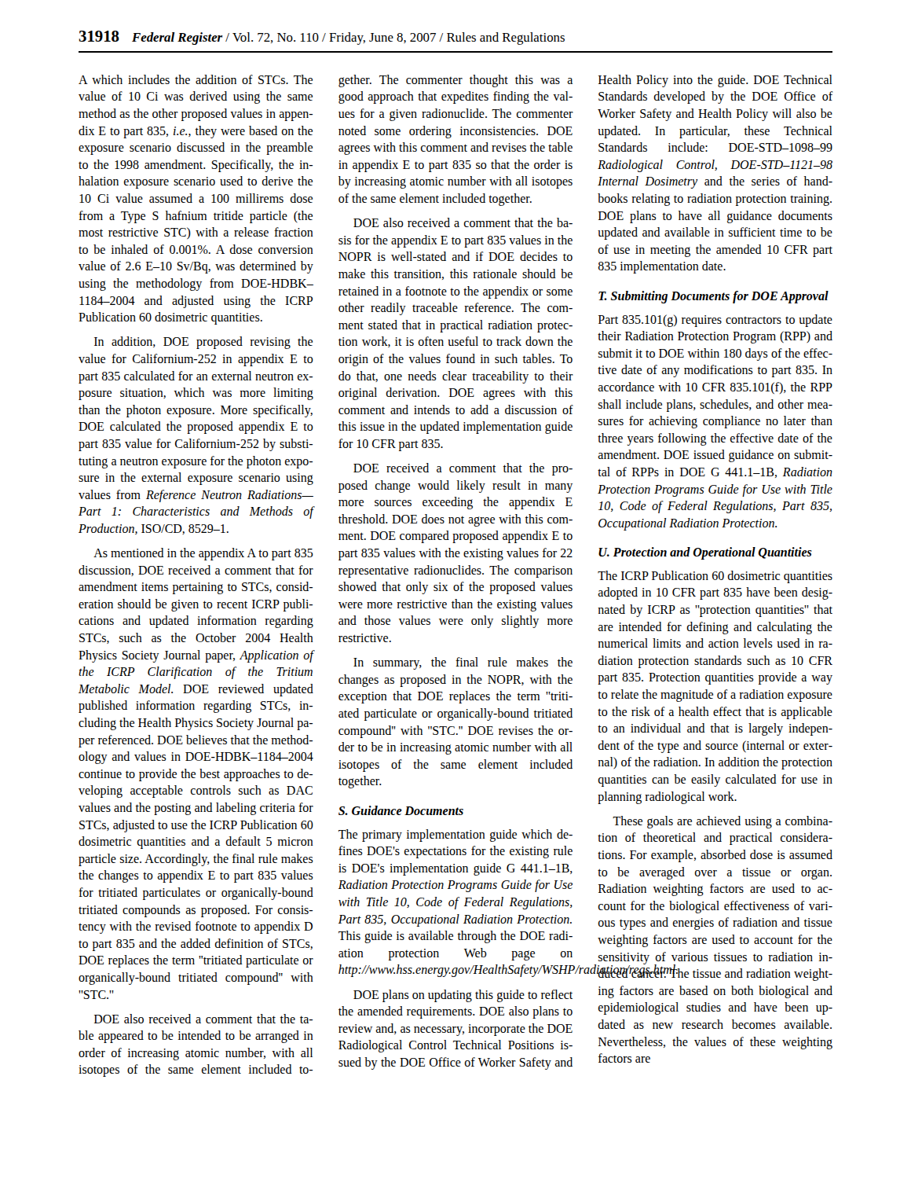31918 Federal Register / Vol. 72, No. 110 / Friday, June 8, 2007 / Rules and Regulations
A which includes the addition of STCs. The value of 10 Ci was derived using the same method as the other proposed values in appendix E to part 835, i.e., they were based on the exposure scenario discussed in the preamble to the 1998 amendment. Specifically, the inhalation exposure scenario used to derive the 10 Ci value assumed a 100 millirems dose from a Type S hafnium tritide particle (the most restrictive STC) with a release fraction to be inhaled of 0.001%. A dose conversion value of 2.6 E–10 Sv/Bq, was determined by using the methodology from DOE-HDBK–1184–2004 and adjusted using the ICRP Publication 60 dosimetric quantities.
In addition, DOE proposed revising the value for Californium-252 in appendix E to part 835 calculated for an external neutron exposure situation, which was more limiting than the photon exposure. More specifically, DOE calculated the proposed appendix E to part 835 value for Californium-252 by substituting a neutron exposure for the photon exposure in the external exposure scenario using values from Reference Neutron Radiations—Part 1: Characteristics and Methods of Production, ISO/CD, 8529–1.
As mentioned in the appendix A to part 835 discussion, DOE received a comment that for amendment items pertaining to STCs, consideration should be given to recent ICRP publications and updated information regarding STCs, such as the October 2004 Health Physics Society Journal paper, Application of the ICRP Clarification of the Tritium Metabolic Model. DOE reviewed updated published information regarding STCs, including the Health Physics Society Journal paper referenced. DOE believes that the methodology and values in DOE-HDBK–1184–2004 continue to provide the best approaches to developing acceptable controls such as DAC values and the posting and labeling criteria for STCs, adjusted to use the ICRP Publication 60 dosimetric quantities and a default 5 micron particle size. Accordingly, the final rule makes the changes to appendix E to part 835 values for tritiated particulates or organically-bound tritiated compounds as proposed. For consistency with the revised footnote to appendix D to part 835 and the added definition of STCs, DOE replaces the term ''tritiated particulate or organically-bound tritiated compound'' with ''STC.''
DOE also received a comment that the table appeared to be intended to be arranged in order of increasing atomic number, with all isotopes of the same element included together. The commenter thought this was a good approach that expedites finding the values for a given radionuclide. The commenter noted some ordering inconsistencies. DOE agrees with this comment and revises the table in appendix E to part 835 so that the order is by increasing atomic number with all isotopes of the same element included together.
DOE also received a comment that the basis for the appendix E to part 835 values in the NOPR is well-stated and if DOE decides to make this transition, this rationale should be retained in a footnote to the appendix or some other readily traceable reference. The comment stated that in practical radiation protection work, it is often useful to track down the origin of the values found in such tables. To do that, one needs clear traceability to their original derivation. DOE agrees with this comment and intends to add a discussion of this issue in the updated implementation guide for 10 CFR part 835.
DOE received a comment that the proposed change would likely result in many more sources exceeding the appendix E threshold. DOE does not agree with this comment. DOE compared proposed appendix E to part 835 values with the existing values for 22 representative radionuclides. The comparison showed that only six of the proposed values were more restrictive than the existing values and those values were only slightly more restrictive.
In summary, the final rule makes the changes as proposed in the NOPR, with the exception that DOE replaces the term ''tritiated particulate or organically-bound tritiated compound'' with ''STC.'' DOE revises the order to be in increasing atomic number with all isotopes of the same element included together.
S. Guidance Documents
The primary implementation guide which defines DOE's expectations for the existing rule is DOE's implementation guide G 441.1–1B, Radiation Protection Programs Guide for Use with Title 10, Code of Federal Regulations, Part 835, Occupational Radiation Protection. This guide is available through the DOE radiation protection Web page on http://www.hss.energy.gov/HealthSafety/WSHP/radiation/regs.html.
DOE plans on updating this guide to reflect the amended requirements. DOE also plans to review and, as necessary, incorporate the DOE Radiological Control Technical Positions issued by the DOE Office of Worker Safety and Health Policy into the guide. DOE Technical Standards developed by the DOE Office of Worker Safety and Health Policy will also be updated. In particular, these Technical Standards include: DOE-STD–1098–99 Radiological Control, DOE-STD–1121–98 Internal Dosimetry and the series of handbooks relating to radiation protection training. DOE plans to have all guidance documents updated and available in sufficient time to be of use in meeting the amended 10 CFR part 835 implementation date.
T. Submitting Documents for DOE Approval
Part 835.101(g) requires contractors to update their Radiation Protection Program (RPP) and submit it to DOE within 180 days of the effective date of any modifications to part 835. In accordance with 10 CFR 835.101(f), the RPP shall include plans, schedules, and other measures for achieving compliance no later than three years following the effective date of the amendment. DOE issued guidance on submittal of RPPs in DOE G 441.1–1B, Radiation Protection Programs Guide for Use with Title 10, Code of Federal Regulations, Part 835, Occupational Radiation Protection.
U. Protection and Operational Quantities
The ICRP Publication 60 dosimetric quantities adopted in 10 CFR part 835 have been designated by ICRP as ''protection quantities'' that are intended for defining and calculating the numerical limits and action levels used in radiation protection standards such as 10 CFR part 835. Protection quantities provide a way to relate the magnitude of a radiation exposure to the risk of a health effect that is applicable to an individual and that is largely independent of the type and source (internal or external) of the radiation. In addition the protection quantities can be easily calculated for use in planning radiological work.
These goals are achieved using a combination of theoretical and practical considerations. For example, absorbed dose is assumed to be averaged over a tissue or organ. Radiation weighting factors are used to account for the biological effectiveness of various types and energies of radiation and tissue weighting factors are used to account for the sensitivity of various tissues to radiation induced cancer. The tissue and radiation weighting factors are based on both biological and epidemiological studies and have been updated as new research becomes available. Nevertheless, the values of these weighting factors are